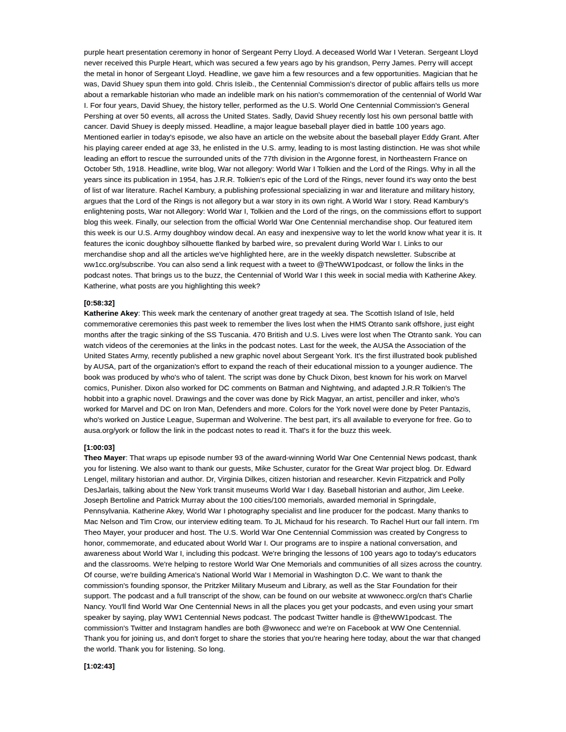purple heart presentation ceremony in honor of Sergeant Perry Lloyd. A deceased World War I Veteran. Sergeant Lloyd never received this Purple Heart, which was secured a few years ago by his grandson, Perry James. Perry will accept the metal in honor of Sergeant Lloyd. Headline, we gave him a few resources and a few opportunities. Magician that he was, David Shuey spun them into gold. Chris Isleib., the Centennial Commission's director of public affairs tells us more about a remarkable historian who made an indelible mark on his nation's commemoration of the centennial of World War I. For four years, David Shuey, the history teller, performed as the U.S. World One Centennial Commission's General Pershing at over 50 events, all across the United States. Sadly, David Shuey recently lost his own personal battle with cancer. David Shuey is deeply missed. Headline, a major league baseball player died in battle 100 years ago. Mentioned earlier in today's episode, we also have an article on the website about the baseball player Eddy Grant. After his playing career ended at age 33, he enlisted in the U.S. army, leading to is most lasting distinction. He was shot while leading an effort to rescue the surrounded units of the 77th division in the Argonne forest, in Northeastern France on October 5th, 1918. Headline, write blog, War not allegory: World War I Tolkien and the Lord of the Rings. Why in all the years since its publication in 1954, has J.R.R. Tolkien's epic of the Lord of the Rings, never found it's way onto the best of list of war literature. Rachel Kambury, a publishing professional specializing in war and literature and military history, argues that the Lord of the Rings is not allegory but a war story in its own right. A World War I story. Read Kambury's enlightening posts, War not Allegory: World War I, Tolkien and the Lord of the rings, on the commissions effort to support blog this week. Finally, our selection from the official World War One Centennial merchandise shop. Our featured item this week is our U.S. Army doughboy window decal. An easy and inexpensive way to let the world know what year it is. It features the iconic doughboy silhouette flanked by barbed wire, so prevalent during World War I. Links to our merchandise shop and all the articles we've highlighted here, are in the weekly dispatch newsletter. Subscribe at ww1cc.org/subscribe. You can also send a link request with a tweet to @TheWW1podcast, or follow the links in the podcast notes. That brings us to the buzz, the Centennial of World War I this week in social media with Katherine Akey. Katherine, what posts are you highlighting this week?
[0:58:32]
Katherine Akey: This week mark the centenary of another great tragedy at sea. The Scottish Island of Isle, held commemorative ceremonies this past week to remember the lives lost when the HMS Otranto sank offshore, just eight months after the tragic sinking of the SS Tuscania. 470 British and U.S. Lives were lost when The Otranto sank. You can watch videos of the ceremonies at the links in the podcast notes. Last for the week, the AUSA the Association of the United States Army, recently published a new graphic novel about Sergeant York. It's the first illustrated book published by AUSA, part of the organization's effort to expand the reach of their educational mission to a younger audience. The book was produced by who's who of talent. The script was done by Chuck Dixon, best known for his work on Marvel comics, Punisher. Dixon also worked for DC comments on Batman and Nightwing, and adapted J.R.R Tolkien's The hobbit into a graphic novel. Drawings and the cover was done by Rick Magyar, an artist, penciller and inker, who's worked for Marvel and DC on Iron Man, Defenders and more. Colors for the York novel were done by Peter Pantazis, who's worked on Justice League, Superman and Wolverine. The best part, it's all available to everyone for free. Go to ausa.org/york or follow the link in the podcast notes to read it. That's it for the buzz this week.
[1:00:03]
Theo Mayer: That wraps up episode number 93 of the award-winning World War One Centennial News podcast, thank you for listening. We also want to thank our guests, Mike Schuster, curator for the Great War project blog. Dr. Edward Lengel, military historian and author. Dr, Virginia Dilkes, citizen historian and researcher. Kevin Fitzpatrick and Polly DesJarlais, talking about the New York transit museums World War I day. Baseball historian and author, Jim Leeke. Joseph Bertoline and Patrick Murray about the 100 cities/100 memorials, awarded memorial in Springdale, Pennsylvania. Katherine Akey, World War I photography specialist and line producer for the podcast. Many thanks to Mac Nelson and Tim Crow, our interview editing team. To JL Michaud for his research. To Rachel Hurt our fall intern. I'm Theo Mayer, your producer and host. The U.S. World War One Centennial Commission was created by Congress to honor, commemorate, and educated about World War I. Our programs are to inspire a national conversation, and awareness about World War I, including this podcast. We're bringing the lessons of 100 years ago to today's educators and the classrooms. We're helping to restore World War One Memorials and communities of all sizes across the country. Of course, we're building America's National World War I Memorial in Washington D.C. We want to thank the commission's founding sponsor, the Pritzker Military Museum and Library, as well as the Star Foundation for their support. The podcast and a full transcript of the show, can be found on our website at wwwonecc.org/cn that's Charlie Nancy. You'll find World War One Centennial News in all the places you get your podcasts, and even using your smart speaker by saying, play WW1 Centennial News podcast. The podcast Twitter handle is @theWW1podcast. The commission's Twitter and Instagram handles are both @wwonecc and we're on Facebook at WW One Centennial. Thank you for joining us, and don't forget to share the stories that you're hearing here today, about the war that changed the world. Thank you for listening. So long.
[1:02:43]